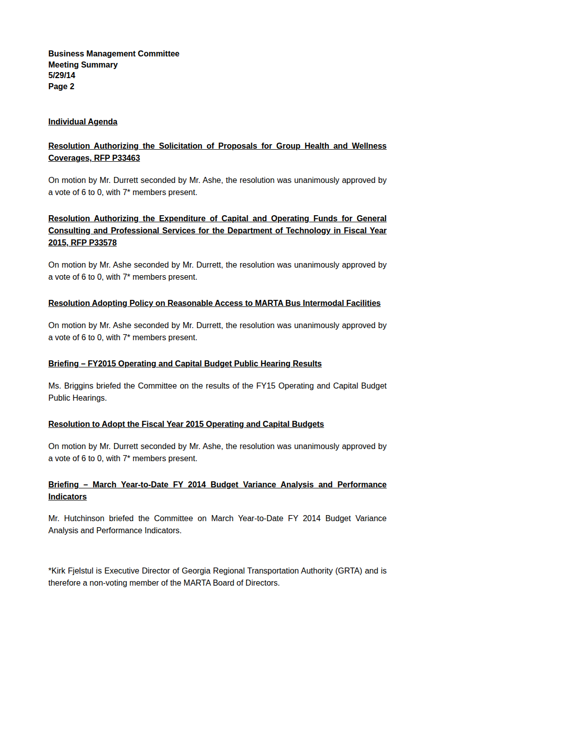Business Management Committee
Meeting Summary
5/29/14
Page 2
Individual Agenda
Resolution Authorizing the Solicitation of Proposals for Group Health and Wellness Coverages, RFP P33463
On motion by Mr. Durrett seconded by Mr. Ashe, the resolution was unanimously approved by a vote of 6 to 0, with 7* members present.
Resolution Authorizing the Expenditure of Capital and Operating Funds for General Consulting and Professional Services for the Department of Technology in Fiscal Year 2015, RFP P33578
On motion by Mr. Ashe seconded by Mr. Durrett, the resolution was unanimously approved by a vote of 6 to 0, with 7* members present.
Resolution Adopting Policy on Reasonable Access to MARTA Bus Intermodal Facilities
On motion by Mr. Ashe seconded by Mr. Durrett, the resolution was unanimously approved by a vote of 6 to 0, with 7* members present.
Briefing – FY2015 Operating and Capital Budget Public Hearing Results
Ms. Briggins briefed the Committee on the results of the FY15 Operating and Capital Budget Public Hearings.
Resolution to Adopt the Fiscal Year 2015 Operating and Capital Budgets
On motion by Mr. Durrett seconded by Mr. Ashe, the resolution was unanimously approved by a vote of 6 to 0, with 7* members present.
Briefing – March Year-to-Date FY 2014 Budget Variance Analysis and Performance Indicators
Mr. Hutchinson briefed the Committee on March Year-to-Date FY 2014 Budget Variance Analysis and Performance Indicators.
*Kirk Fjelstul is Executive Director of Georgia Regional Transportation Authority (GRTA) and is therefore a non-voting member of the MARTA Board of Directors.